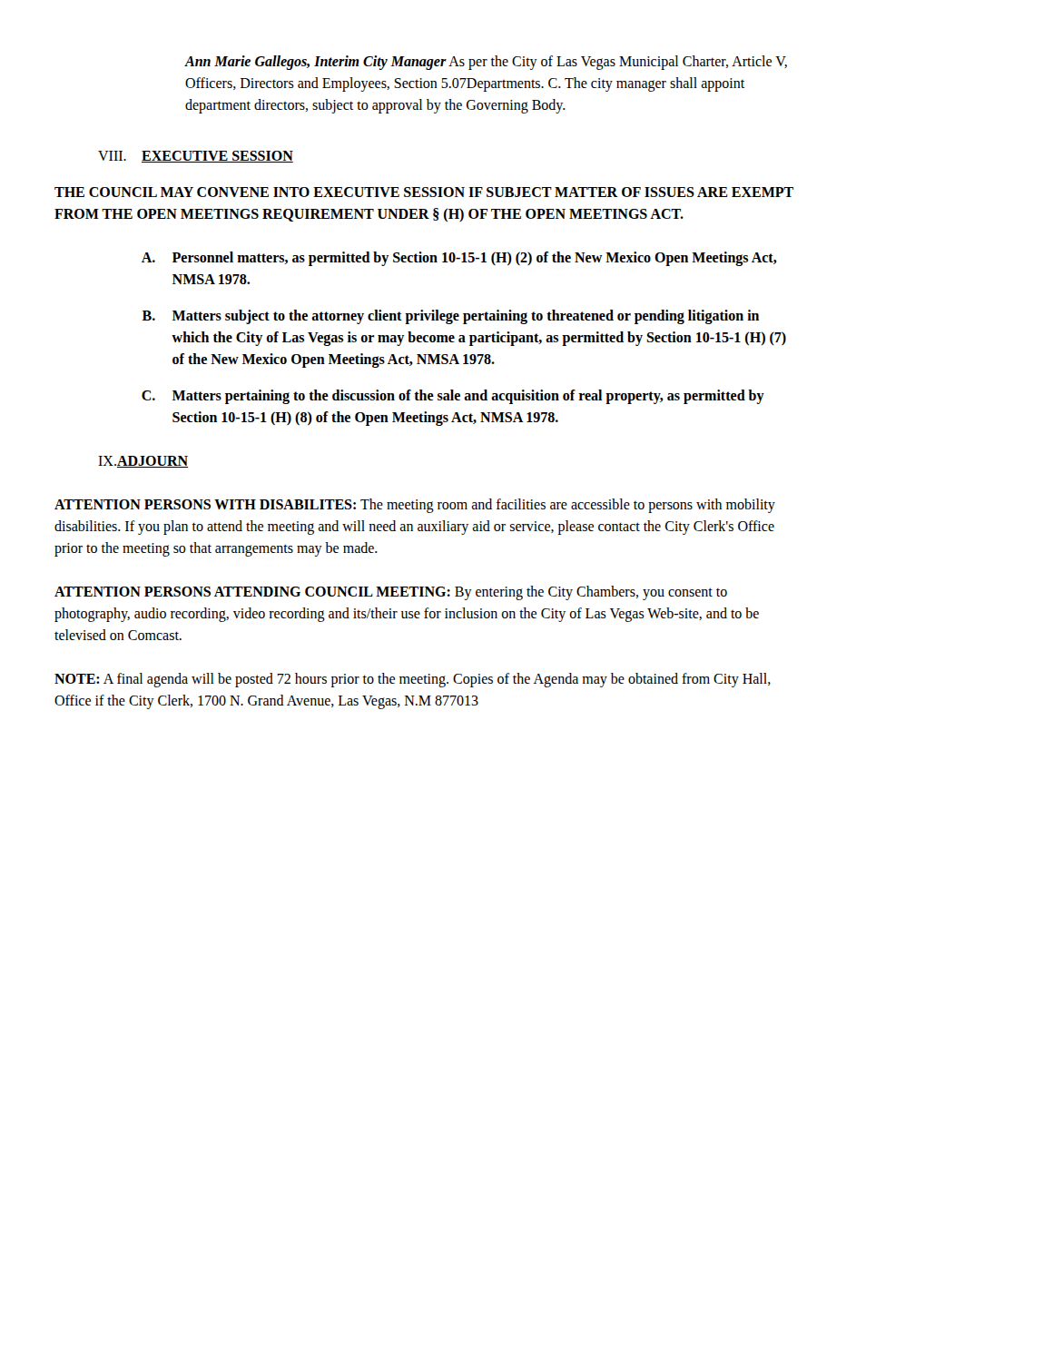Ann Marie Gallegos, Interim City Manager As per the City of Las Vegas Municipal Charter, Article V, Officers, Directors and Employees, Section 5.07Departments. C. The city manager shall appoint department directors, subject to approval by the Governing Body.
VIII.
EXECUTIVE SESSION
THE COUNCIL MAY CONVENE INTO EXECUTIVE SESSION IF SUBJECT MATTER OF ISSUES ARE EXEMPT FROM THE OPEN MEETINGS REQUIREMENT UNDER § (H) OF THE OPEN MEETINGS ACT.
Personnel matters, as permitted by Section 10-15-1 (H) (2) of the New Mexico Open Meetings Act, NMSA 1978.
Matters subject to the attorney client privilege pertaining to threatened or pending litigation in which the City of Las Vegas is or may become a participant, as permitted by Section 10-15-1 (H) (7) of the New Mexico Open Meetings Act, NMSA 1978.
Matters pertaining to the discussion of the sale and acquisition of real property, as permitted by Section 10-15-1 (H) (8) of the Open Meetings Act, NMSA 1978.
IX.
ADJOURN
ATTENTION PERSONS WITH DISABILITES: The meeting room and facilities are accessible to persons with mobility disabilities. If you plan to attend the meeting and will need an auxiliary aid or service, please contact the City Clerk's Office prior to the meeting so that arrangements may be made.
ATTENTION PERSONS ATTENDING COUNCIL MEETING: By entering the City Chambers, you consent to photography, audio recording, video recording and its/their use for inclusion on the City of Las Vegas Web-site, and to be televised on Comcast.
NOTE: A final agenda will be posted 72 hours prior to the meeting. Copies of the Agenda may be obtained from City Hall, Office if the City Clerk, 1700 N. Grand Avenue, Las Vegas, N.M 877013